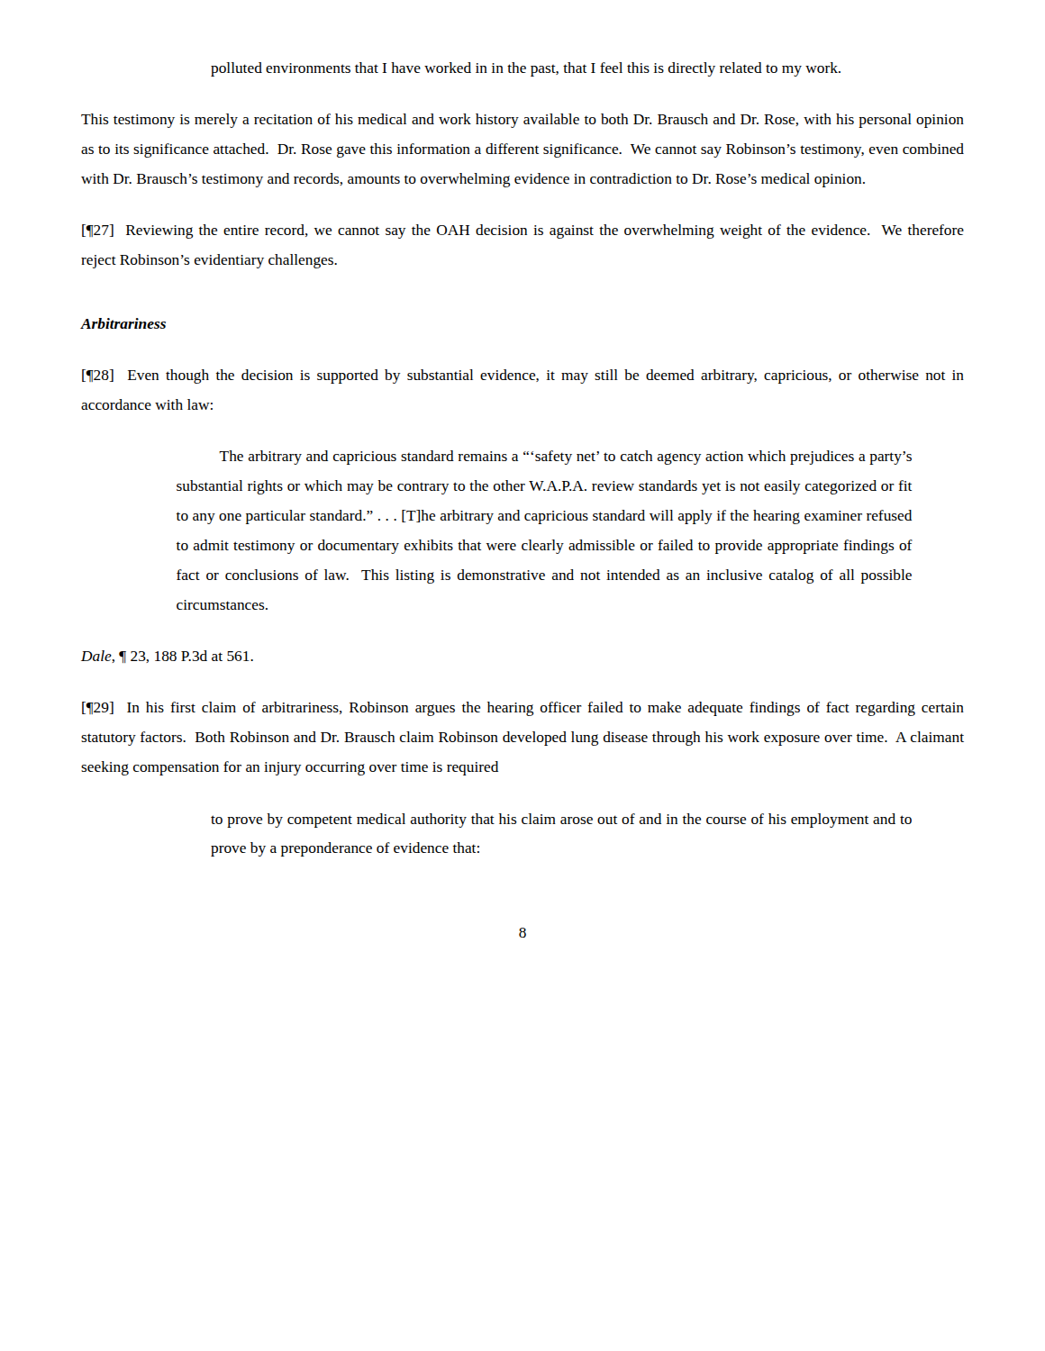polluted environments that I have worked in in the past, that I feel this is directly related to my work.
This testimony is merely a recitation of his medical and work history available to both Dr. Brausch and Dr. Rose, with his personal opinion as to its significance attached. Dr. Rose gave this information a different significance. We cannot say Robinson’s testimony, even combined with Dr. Brausch’s testimony and records, amounts to overwhelming evidence in contradiction to Dr. Rose’s medical opinion.
[¶27] Reviewing the entire record, we cannot say the OAH decision is against the overwhelming weight of the evidence. We therefore reject Robinson’s evidentiary challenges.
Arbitrariness
[¶28] Even though the decision is supported by substantial evidence, it may still be deemed arbitrary, capricious, or otherwise not in accordance with law:
The arbitrary and capricious standard remains a “‘safety net’ to catch agency action which prejudices a party’s substantial rights or which may be contrary to the other W.A.P.A. review standards yet is not easily categorized or fit to any one particular standard.” . . . [T]he arbitrary and capricious standard will apply if the hearing examiner refused to admit testimony or documentary exhibits that were clearly admissible or failed to provide appropriate findings of fact or conclusions of law. This listing is demonstrative and not intended as an inclusive catalog of all possible circumstances.
Dale, ¶ 23, 188 P.3d at 561.
[¶29] In his first claim of arbitrariness, Robinson argues the hearing officer failed to make adequate findings of fact regarding certain statutory factors. Both Robinson and Dr. Brausch claim Robinson developed lung disease through his work exposure over time. A claimant seeking compensation for an injury occurring over time is required
to prove by competent medical authority that his claim arose out of and in the course of his employment and to prove by a preponderance of evidence that:
8